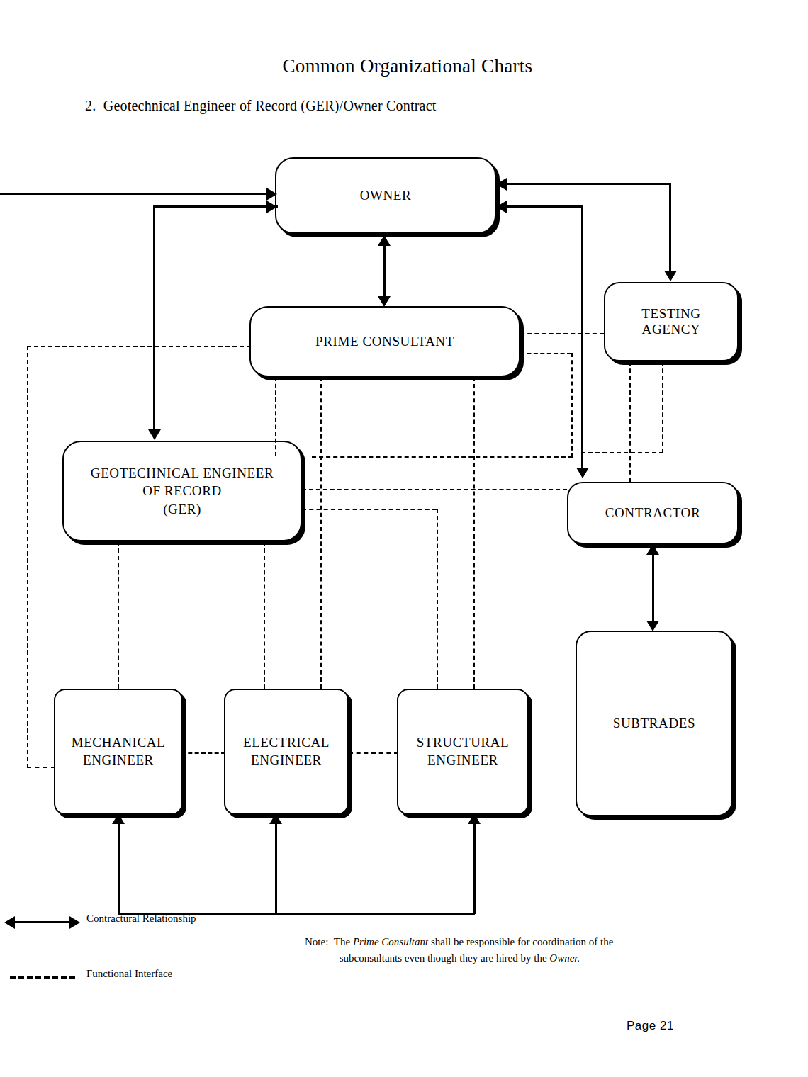Common Organizational Charts
2. Geotechnical Engineer of Record (GER)/Owner Contract
OWNER
PRIME CONSULTANT
TESTING
AGENCY
GEOTECHNICAL ENGINEER
OF RECORD
(GER)
CONTRACTOR
SUBTRADES
MECHANICAL
ENGINEER
ELECTRICAL
ENGINEER
STRUCTURAL
ENGINEER
Contractural Relationship
Functional Interface
Note: The Prime Consultant shall be responsible for coordination of the
subconsultants even though they are hired by the Owner.
Page 21